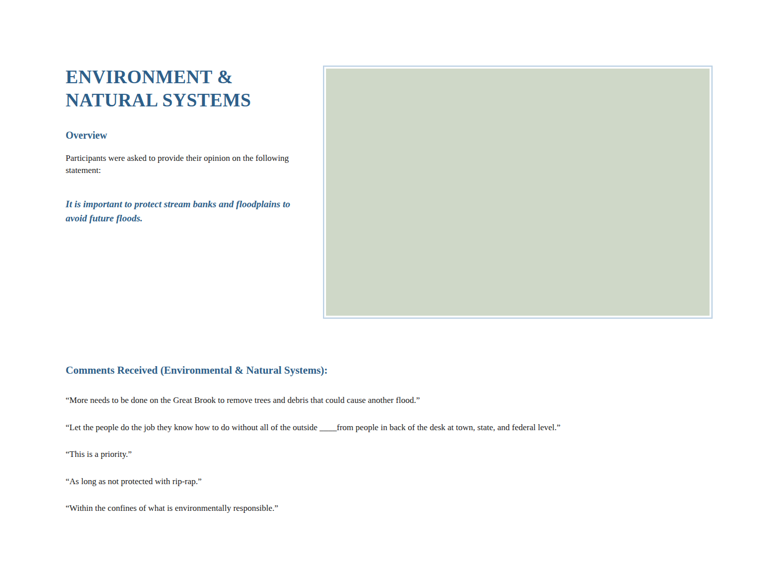ENVIRONMENT &
NATURAL SYSTEMS
Overview
Participants were asked to provide their opinion on the following statement:
It is important to protect stream banks and floodplains to avoid future floods.
Comments Received (Environmental & Natural Systems):
“More needs to be done on the Great Brook to remove trees and debris that could cause another flood.”
“Let the people do the job they know how to do without all of the outside ____from people in back of the desk at town, state, and federal level.”
“This is a priority.”
“As long as not protected with rip-rap.”
“Within the confines of what is environmentally responsible.”